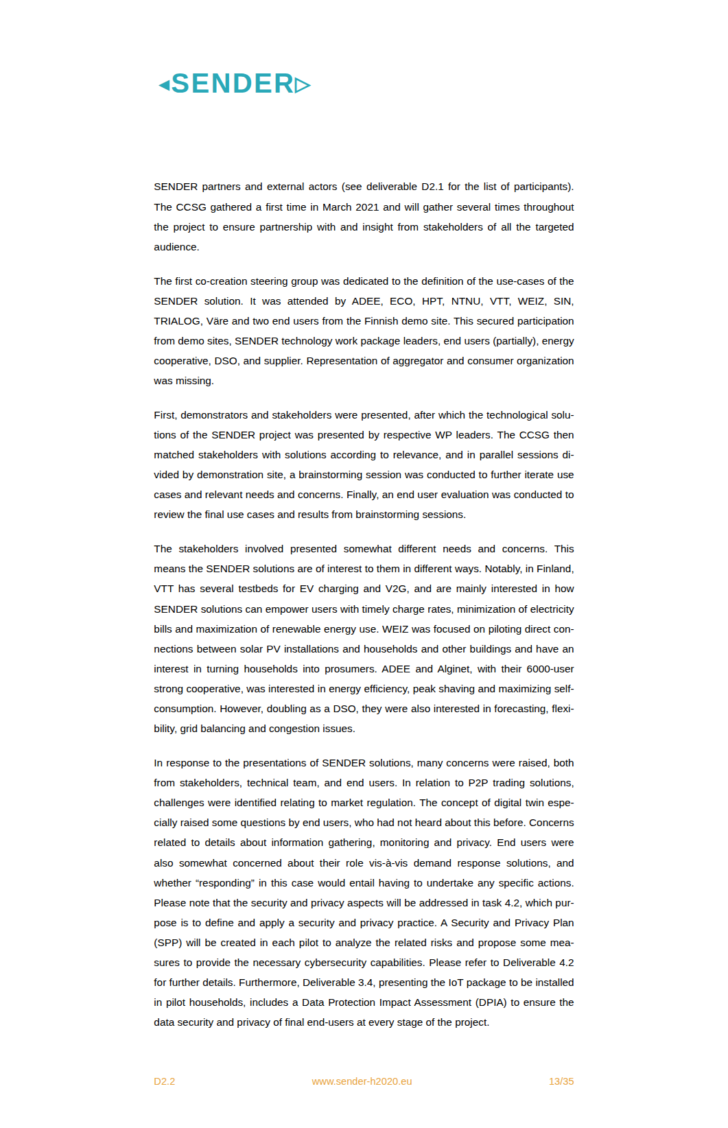◂SENDER▷
SENDER partners and external actors (see deliverable D2.1 for the list of participants). The CCSG gathered a first time in March 2021 and will gather several times throughout the project to ensure partnership with and insight from stakeholders of all the targeted audience.
The first co-creation steering group was dedicated to the definition of the use-cases of the SENDER solution. It was attended by ADEE, ECO, HPT, NTNU, VTT, WEIZ, SIN, TRIALOG, Väre and two end users from the Finnish demo site. This secured participation from demo sites, SENDER technology work package leaders, end users (partially), energy cooperative, DSO, and supplier. Representation of aggregator and consumer organization was missing.
First, demonstrators and stakeholders were presented, after which the technological solutions of the SENDER project was presented by respective WP leaders. The CCSG then matched stakeholders with solutions according to relevance, and in parallel sessions divided by demonstration site, a brainstorming session was conducted to further iterate use cases and relevant needs and concerns. Finally, an end user evaluation was conducted to review the final use cases and results from brainstorming sessions.
The stakeholders involved presented somewhat different needs and concerns. This means the SENDER solutions are of interest to them in different ways. Notably, in Finland, VTT has several testbeds for EV charging and V2G, and are mainly interested in how SENDER solutions can empower users with timely charge rates, minimization of electricity bills and maximization of renewable energy use. WEIZ was focused on piloting direct connections between solar PV installations and households and other buildings and have an interest in turning households into prosumers. ADEE and Alginet, with their 6000-user strong cooperative, was interested in energy efficiency, peak shaving and maximizing self-consumption. However, doubling as a DSO, they were also interested in forecasting, flexibility, grid balancing and congestion issues.
In response to the presentations of SENDER solutions, many concerns were raised, both from stakeholders, technical team, and end users. In relation to P2P trading solutions, challenges were identified relating to market regulation. The concept of digital twin especially raised some questions by end users, who had not heard about this before. Concerns related to details about information gathering, monitoring and privacy. End users were also somewhat concerned about their role vis-à-vis demand response solutions, and whether “responding” in this case would entail having to undertake any specific actions. Please note that the security and privacy aspects will be addressed in task 4.2, which purpose is to define and apply a security and privacy practice. A Security and Privacy Plan (SPP) will be created in each pilot to analyze the related risks and propose some measures to provide the necessary cybersecurity capabilities. Please refer to Deliverable 4.2 for further details. Furthermore, Deliverable 3.4, presenting the IoT package to be installed in pilot households, includes a Data Protection Impact Assessment (DPIA) to ensure the data security and privacy of final end-users at every stage of the project.
D2.2 www.sender-h2020.eu 13/35